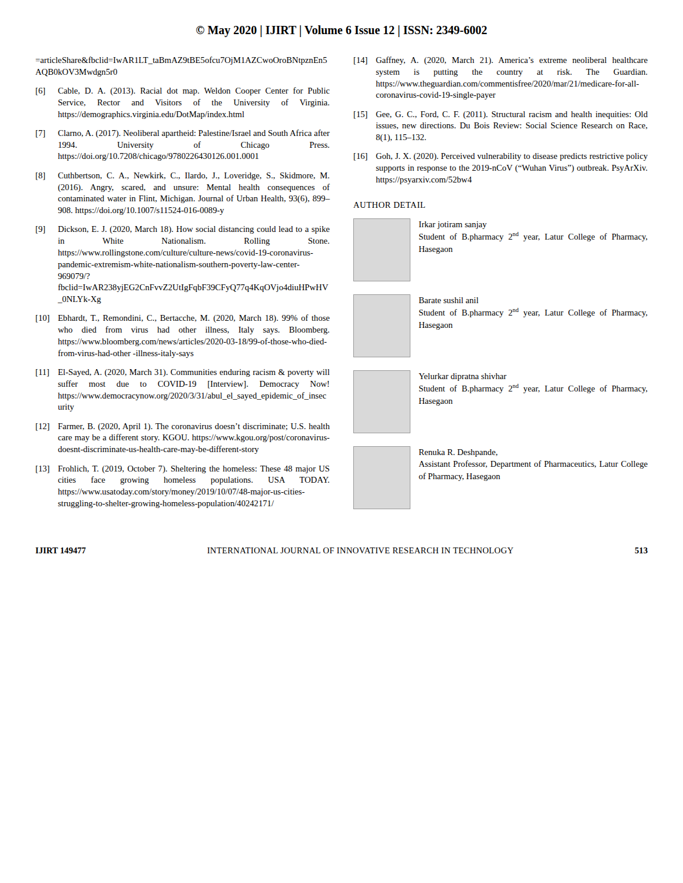© May 2020 | IJIRT | Volume 6 Issue 12 | ISSN: 2349-6002
=articleShare&fbclid=IwAR1LT_taBmAZ9tBE5ofcu7OjM1AZCwoOroBNtpznEn5AQB0kOV3Mwdgn5r0
[6] Cable, D. A. (2013). Racial dot map. Weldon Cooper Center for Public Service, Rector and Visitors of the University of Virginia. https://demographics.virginia.edu/DotMap/index.html
[7] Clarno, A. (2017). Neoliberal apartheid: Palestine/Israel and South Africa after 1994. University of Chicago Press. https://doi.org/10.7208/chicago/9780226430126.001.0001
[8] Cuthbertson, C. A., Newkirk, C., Ilardo, J., Loveridge, S., Skidmore, M. (2016). Angry, scared, and unsure: Mental health consequences of contaminated water in Flint, Michigan. Journal of Urban Health, 93(6), 899–908. https://doi.org/10.1007/s11524-016-0089-y
[9] Dickson, E. J. (2020, March 18). How social distancing could lead to a spike in White Nationalism. Rolling Stone. https://www.rollingstone.com/culture/culture-news/covid-19-coronavirus-pandemic-extremism-white-nationalism-southern-poverty-law-center-969079/?fbclid=IwAR238yjEG2CnFvvZ2UtIgFqbF39CFyQ77q4KqOVjo4diuHPwHV_0NLYk-Xg
[10] Ebhardt, T., Remondini, C., Bertacche, M. (2020, March 18). 99% of those who died from virus had other illness, Italy says. Bloomberg. https://www.bloomberg.com/news/articles/2020-03-18/99-of-those-who-died-from-virus-had-other -illness-italy-says
[11] El-Sayed, A. (2020, March 31). Communities enduring racism & poverty will suffer most due to COVID-19 [Interview]. Democracy Now! https://www.democracynow.org/2020/3/31/abul_el_sayed_epidemic_of_insecurity
[12] Farmer, B. (2020, April 1). The coronavirus doesn’t discriminate; U.S. health care may be a different story. KGOU. https://www.kgou.org/post/coronavirus-doesnt-discriminate-us-health-care-may-be-different-story
[13] Frohlich, T. (2019, October 7). Sheltering the homeless: These 48 major US cities face growing homeless populations. USA TODAY. https://www.usatoday.com/story/money/2019/10/07/48-major-us-cities-struggling-to-shelter-growing-homeless-population/40242171/
[14] Gaffney, A. (2020, March 21). America’s extreme neoliberal healthcare system is putting the country at risk. The Guardian. https://www.theguardian.com/commentisfree/2020/mar/21/medicare-for-all-coronavirus-covid-19-single-payer
[15] Gee, G. C., Ford, C. F. (2011). Structural racism and health inequities: Old issues, new directions. Du Bois Review: Social Science Research on Race, 8(1), 115–132.
[16] Goh, J. X. (2020). Perceived vulnerability to disease predicts restrictive policy supports in response to the 2019-nCoV (“Wuhan Virus”) outbreak. PsyArXiv. https://psyarxiv.com/52bw4
AUTHOR DETAIL
Irkar jotiram sanjay
Student of B.pharmacy 2nd year, Latur College of Pharmacy, Hasegaon
Barate sushil anil
Student of B.pharmacy 2nd year, Latur College of Pharmacy, Hasegaon
Yelurkar dipratna shivhar
Student of B.pharmacy 2nd year, Latur College of Pharmacy, Hasegaon
Renuka R. Deshpande,
Assistant Professor, Department of Pharmaceutics, Latur College of Pharmacy, Hasegaon
IJIRT 149477
INTERNATIONAL JOURNAL OF INNOVATIVE RESEARCH IN TECHNOLOGY
513